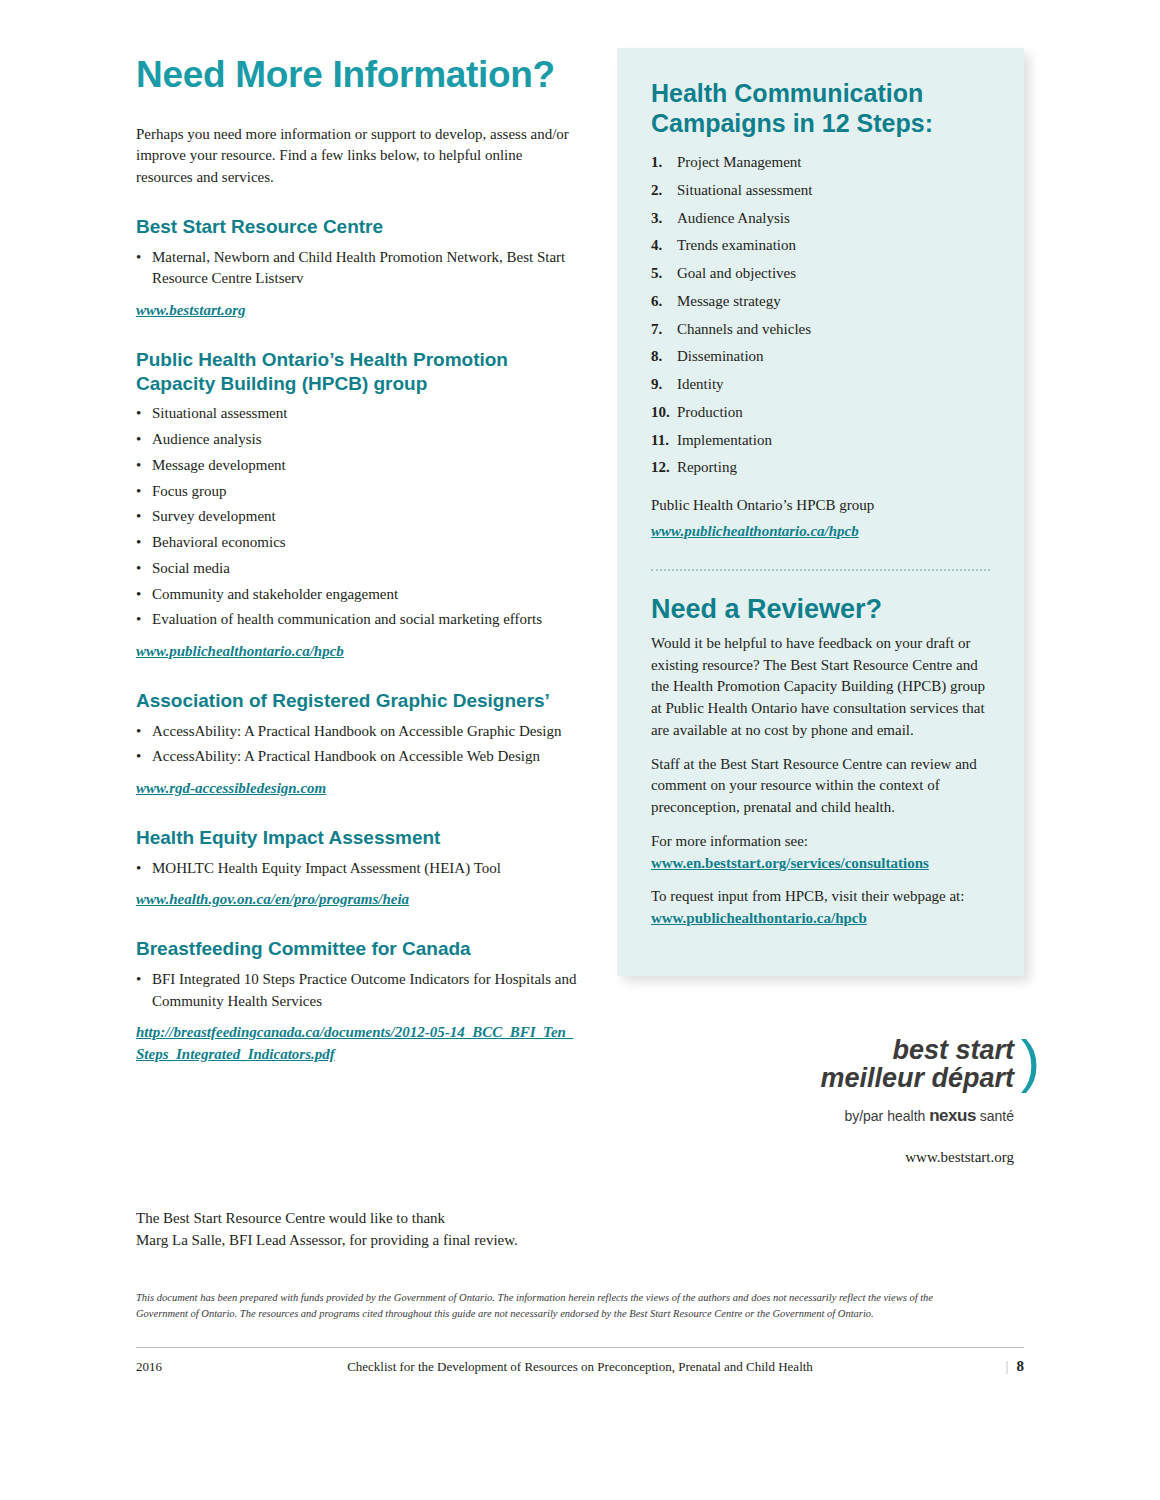Need More Information?
Perhaps you need more information or support to develop, assess and/or improve your resource. Find a few links below, to helpful online resources and services.
Best Start Resource Centre
Maternal, Newborn and Child Health Promotion Network, Best Start Resource Centre Listserv
www.beststart.org
Public Health Ontario’s Health Promotion Capacity Building (HPCB) group
Situational assessment
Audience analysis
Message development
Focus group
Survey development
Behavioral economics
Social media
Community and stakeholder engagement
Evaluation of health communication and social marketing efforts
www.publichealthontario.ca/hpcb
Association of Registered Graphic Designers’
AccessAbility: A Practical Handbook on Accessible Graphic Design
AccessAbility: A Practical Handbook on Accessible Web Design
www.rgd-accessibledesign.com
Health Equity Impact Assessment
MOHLTC Health Equity Impact Assessment (HEIA) Tool
www.health.gov.on.ca/en/pro/programs/heia
Breastfeeding Committee for Canada
BFI Integrated 10 Steps Practice Outcome Indicators for Hospitals and Community Health Services
http://breastfeedingcanada.ca/documents/2012-05-14_BCC_BFI_Ten_Steps_Integrated_Indicators.pdf
Health Communication Campaigns in 12 Steps:
Project Management
Situational assessment
Audience Analysis
Trends examination
Goal and objectives
Message strategy
Channels and vehicles
Dissemination
Identity
Production
Implementation
Reporting
Public Health Ontario’s HPCB group
www.publichealthontario.ca/hpcb
Need a Reviewer?
Would it be helpful to have feedback on your draft or existing resource? The Best Start Resource Centre and the Health Promotion Capacity Building (HPCB) group at Public Health Ontario have consultation services that are available at no cost by phone and email.
Staff at the Best Start Resource Centre can review and comment on your resource within the context of preconception, prenatal and child health.
For more information see:
www.en.beststart.org/services/consultations
To request input from HPCB, visit their webpage at: www.publichealthontario.ca/hpcb
best start
meilleur départ )
by/par health nexus santé
www.beststart.org
The Best Start Resource Centre would like to thank
Marg La Salle, BFI Lead Assessor, for providing a final review.
This document has been prepared with funds provided by the Government of Ontario. The information herein reflects the views of the authors and does not necessarily reflect the views of the Government of Ontario. The resources and programs cited throughout this guide are not necessarily endorsed by the Best Start Resource Centre or the Government of Ontario.
2016
Checklist for the Development of Resources on Preconception, Prenatal and Child Health
|8